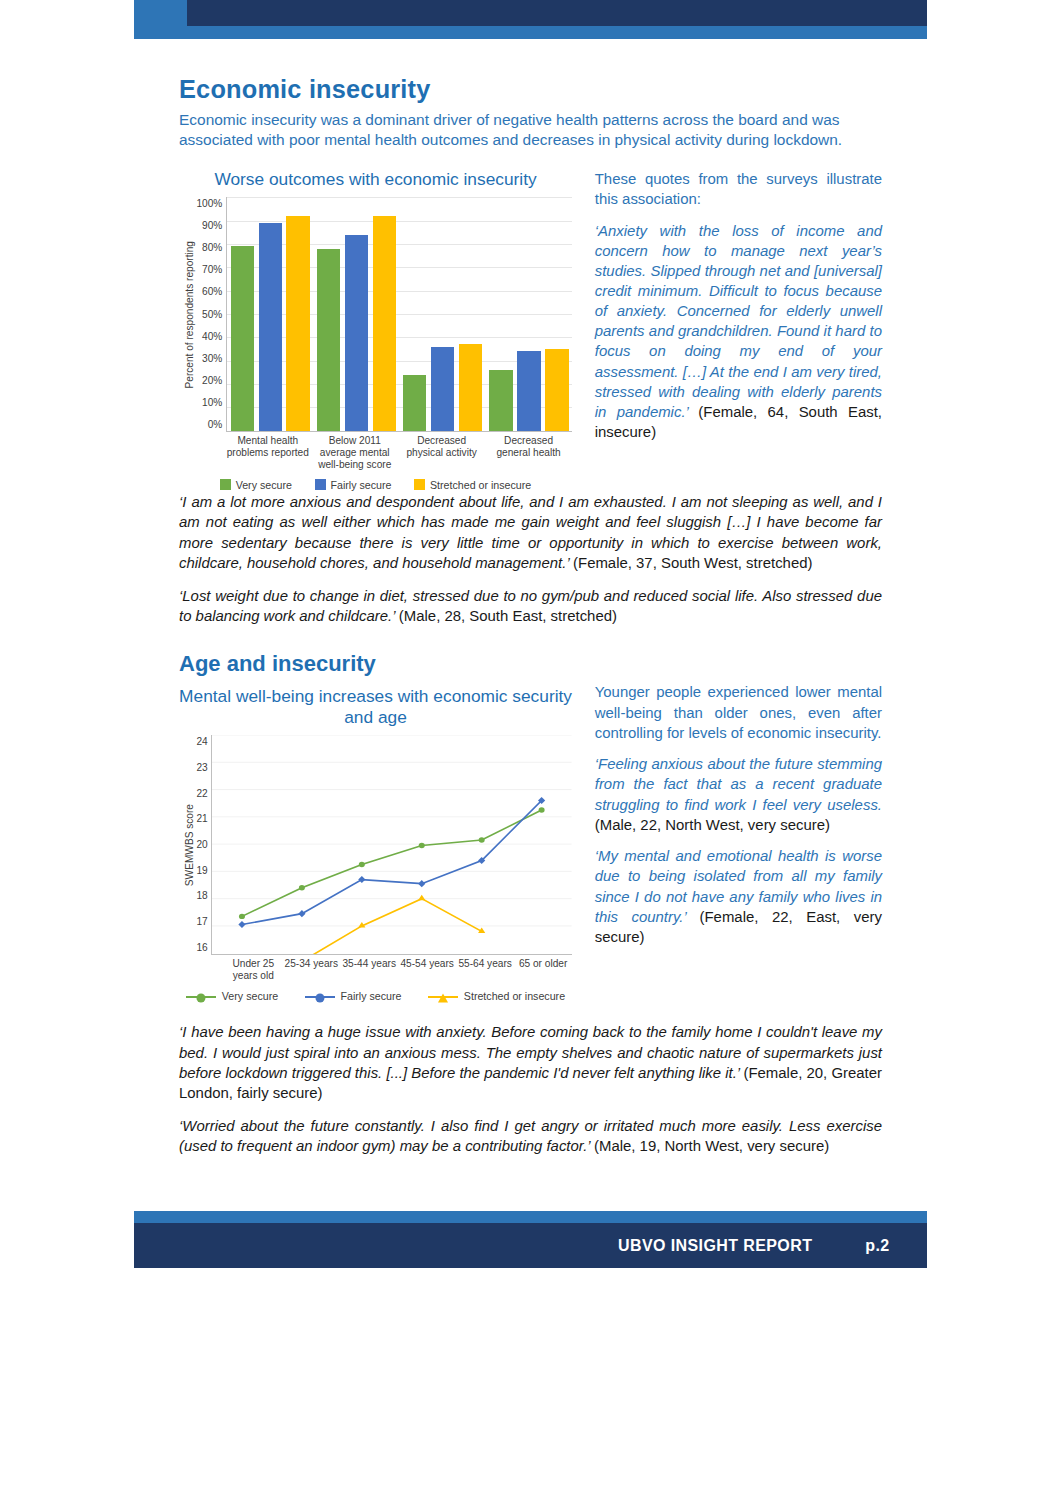Economic insecurity
Economic insecurity was a dominant driver of negative health patterns across the board and was associated with poor mental health outcomes and decreases in physical activity during lockdown.
Worse outcomes with economic insecurity
Percent of respondents reporting
100%
90%
80%
70%
60%
50%
40%
30%
20%
10%
0%
Mental health problems reported
Below 2011 average mental well-being score
Decreased physical activity
Decreased general health
Very secure
Fairly secure
Stretched or insecure
These quotes from the surveys illustrate this association:
‘Anxiety with the loss of income and concern how to manage next year’s studies. Slipped through net and [universal] credit minimum. Difficult to focus because of anxiety. Concerned for elderly unwell parents and grandchildren. Found it hard to focus on doing my end of your assessment. […] At the end I am very tired, stressed with dealing with elderly parents in pandemic.’ (Female, 64, South East, insecure)
‘I am a lot more anxious and despondent about life, and I am exhausted. I am not sleeping as well, and I am not eating as well either which has made me gain weight and feel sluggish […] I have become far more sedentary because there is very little time or opportunity in which to exercise between work, childcare, household chores, and household management.’ (Female, 37, South West, stretched)
‘Lost weight due to change in diet, stressed due to no gym/pub and reduced social life. Also stressed due to balancing work and childcare.’ (Male, 28, South East, stretched)
Age and insecurity
Mental well-being increases with economic security and age
SWEMWBS score
24
23
22
21
20
19
18
17
16
Under 25 years old
25-34 years
35-44 years
45-54 years
55-64 years
65 or older
Very secure
Fairly secure
Stretched or insecure
Younger people experienced lower mental well-being than older ones, even after controlling for levels of economic insecurity.
‘Feeling anxious about the future stemming from the fact that as a recent graduate struggling to find work I feel very useless. (Male, 22, North West, very secure)
‘My mental and emotional health is worse due to being isolated from all my family since I do not have any family who lives in this country.’ (Female, 22, East, very secure)
‘I have been having a huge issue with anxiety. Before coming back to the family home I couldn't leave my bed. I would just spiral into an anxious mess. The empty shelves and chaotic nature of supermarkets just before lockdown triggered this. [...] Before the pandemic I'd never felt anything like it.’ (Female, 20, Greater London, fairly secure)
‘Worried about the future constantly. I also find I get angry or irritated much more easily. Less exercise (used to frequent an indoor gym) may be a contributing factor.’ (Male, 19, North West, very secure)
UBVO INSIGHT REPORT p.2